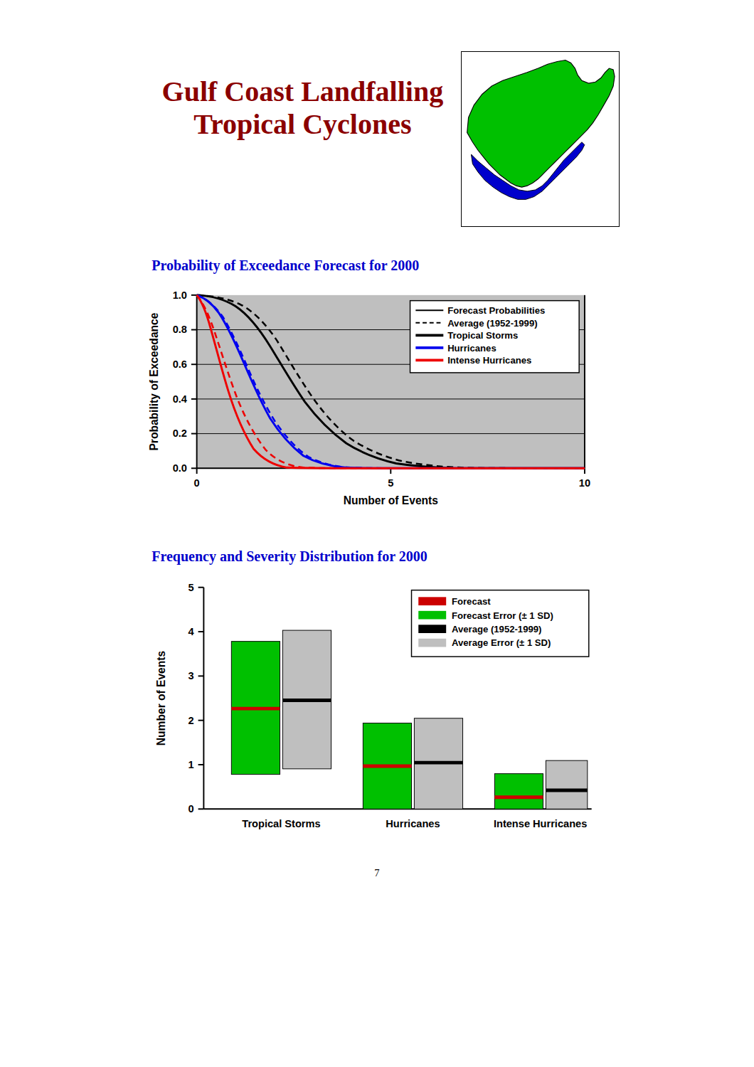Gulf Coast Landfalling
Tropical Cyclones
Probability of Exceedance Forecast for 2000
0.0 0.2 0.4 0.6 0.8 1.0 0 5 10 Number of Events Probability of Exceedance Forecast Probabilities Average (1952-1999) Tropical Storms Hurricanes Intense Hurricanes
Frequency and Severity Distribution for 2000
0 1 2 3 4 5 Number of Events Tropical Storms Hurricanes Intense Hurricanes Forecast Forecast Error (± 1 SD) Average (1952-1999) Average Error (± 1 SD)
7